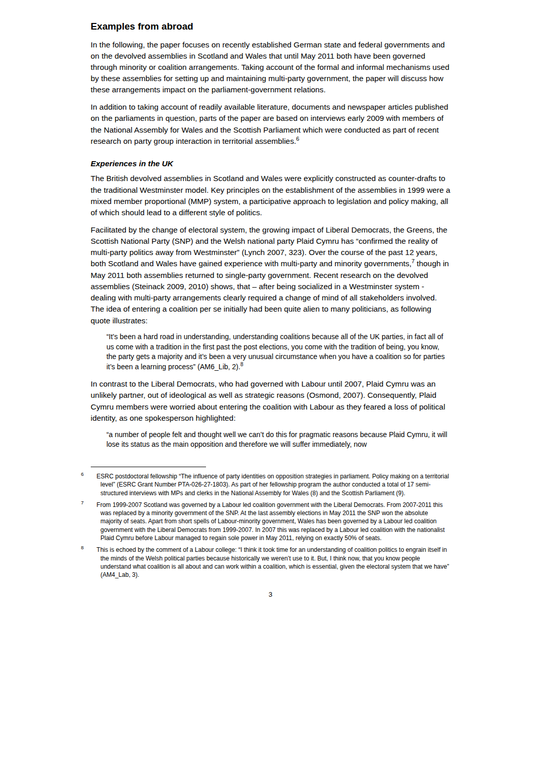Examples from abroad
In the following, the paper focuses on recently established German state and federal governments and on the devolved assemblies in Scotland and Wales that until May 2011 both have been governed through minority or coalition arrangements. Taking account of the formal and informal mechanisms used by these assemblies for setting up and maintaining multi-party government, the paper will discuss how these arrangements impact on the parliament-government relations.
In addition to taking account of readily available literature, documents and newspaper articles published on the parliaments in question, parts of the paper are based on interviews early 2009 with members of the National Assembly for Wales and the Scottish Parliament which were conducted as part of recent research on party group interaction in territorial assemblies.6
Experiences in the UK
The British devolved assemblies in Scotland and Wales were explicitly constructed as counter-drafts to the traditional Westminster model. Key principles on the establishment of the assemblies in 1999 were a mixed member proportional (MMP) system, a participative approach to legislation and policy making, all of which should lead to a different style of politics.
Facilitated by the change of electoral system, the growing impact of Liberal Democrats, the Greens, the Scottish National Party (SNP) and the Welsh national party Plaid Cymru has “confirmed the reality of multi-party politics away from Westminster” (Lynch 2007, 323). Over the course of the past 12 years, both Scotland and Wales have gained experience with multi-party and minority governments,7 though in May 2011 both assemblies returned to single-party government. Recent research on the devolved assemblies (Steinack 2009, 2010) shows, that – after being socialized in a Westminster system - dealing with multi-party arrangements clearly required a change of mind of all stakeholders involved. The idea of entering a coalition per se initially had been quite alien to many politicians, as following quote illustrates:
“It’s been a hard road in understanding, understanding coalitions because all of the UK parties, in fact all of us come with a tradition in the first past the post elections, you come with the tradition of being, you know, the party gets a majority and it’s been a very unusual circumstance when you have a coalition so for parties it’s been a learning process” (AM6_Lib, 2).8
In contrast to the Liberal Democrats, who had governed with Labour until 2007, Plaid Cymru was an unlikely partner, out of ideological as well as strategic reasons (Osmond, 2007). Consequently, Plaid Cymru members were worried about entering the coalition with Labour as they feared a loss of political identity, as one spokesperson highlighted:
“a number of people felt and thought well we can’t do this for pragmatic reasons because Plaid Cymru, it will lose its status as the main opposition and therefore we will suffer immediately, now
6 ESRC postdoctoral fellowship “The influence of party identities on opposition strategies in parliament. Policy making on a territorial level” (ESRC Grant Number PTA-026-27-1803). As part of her fellowship program the author conducted a total of 17 semi-structured interviews with MPs and clerks in the National Assembly for Wales (8) and the Scottish Parliament (9).
7 From 1999-2007 Scotland was governed by a Labour led coalition government with the Liberal Democrats. From 2007-2011 this was replaced by a minority government of the SNP. At the last assembly elections in May 2011 the SNP won the absolute majority of seats. Apart from short spells of Labour-minority government, Wales has been governed by a Labour led coalition government with the Liberal Democrats from 1999-2007. In 2007 this was replaced by a Labour led coalition with the nationalist Plaid Cymru before Labour managed to regain sole power in May 2011, relying on exactly 50% of seats.
8 This is echoed by the comment of a Labour college: “I think it took time for an understanding of coalition politics to engrain itself in the minds of the Welsh political parties because historically we weren’t use to it. But, I think now, that you know people understand what coalition is all about and can work within a coalition, which is essential, given the electoral system that we have” (AM4_Lab, 3).
3